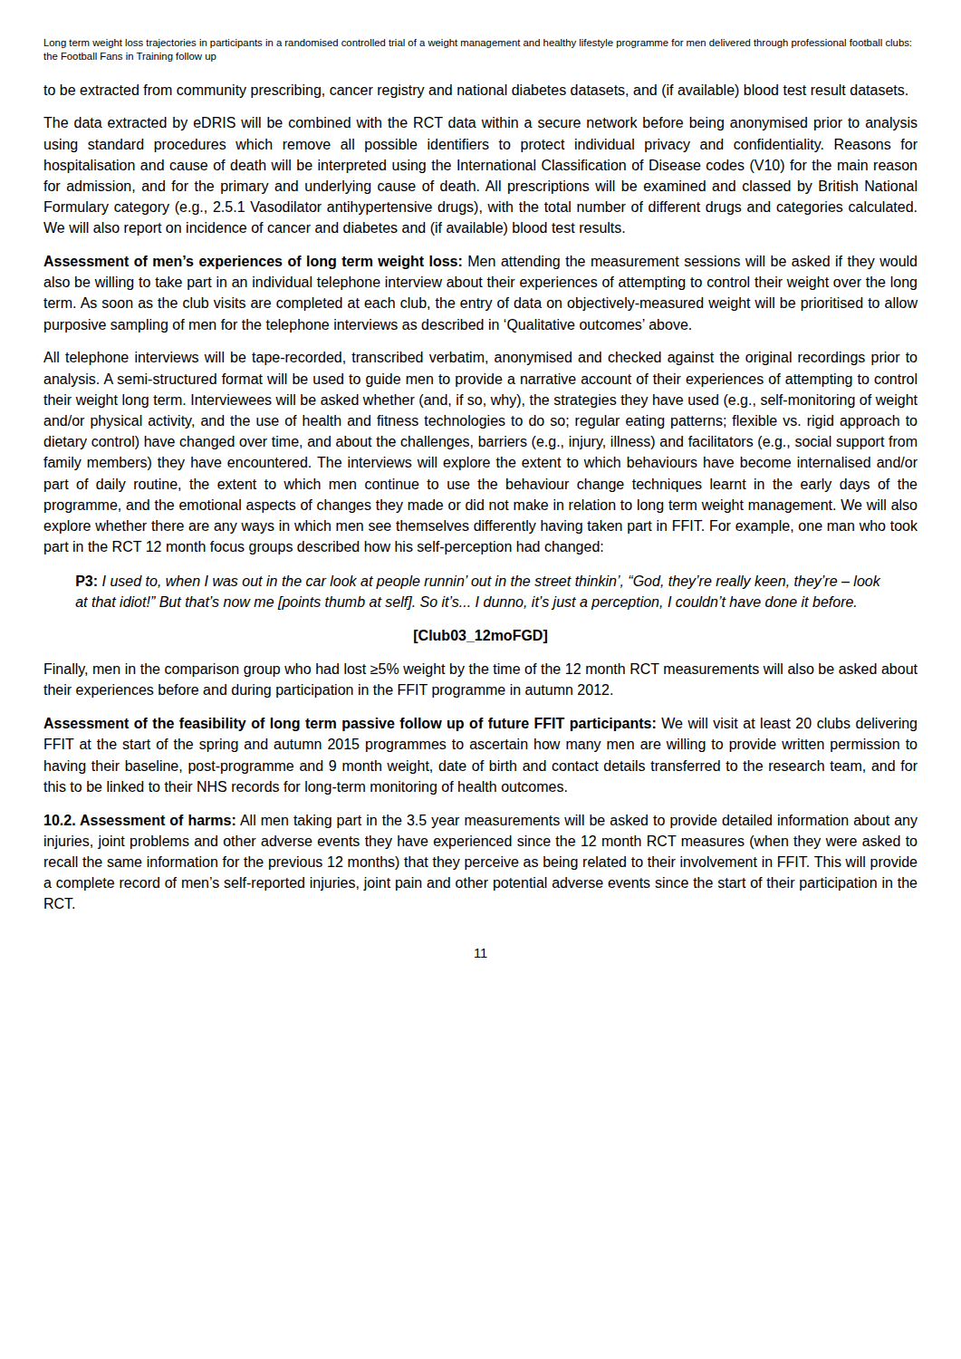Long term weight loss trajectories in participants in a randomised controlled trial of a weight management and healthy lifestyle programme for men delivered through professional football clubs: the Football Fans in Training follow up
to be extracted from community prescribing, cancer registry and national diabetes datasets, and (if available) blood test result datasets.
The data extracted by eDRIS will be combined with the RCT data within a secure network before being anonymised prior to analysis using standard procedures which remove all possible identifiers to protect individual privacy and confidentiality. Reasons for hospitalisation and cause of death will be interpreted using the International Classification of Disease codes (V10) for the main reason for admission, and for the primary and underlying cause of death. All prescriptions will be examined and classed by British National Formulary category (e.g., 2.5.1 Vasodilator antihypertensive drugs), with the total number of different drugs and categories calculated. We will also report on incidence of cancer and diabetes and (if available) blood test results.
Assessment of men’s experiences of long term weight loss: Men attending the measurement sessions will be asked if they would also be willing to take part in an individual telephone interview about their experiences of attempting to control their weight over the long term. As soon as the club visits are completed at each club, the entry of data on objectively-measured weight will be prioritised to allow purposive sampling of men for the telephone interviews as described in ‘Qualitative outcomes’ above.
All telephone interviews will be tape-recorded, transcribed verbatim, anonymised and checked against the original recordings prior to analysis. A semi-structured format will be used to guide men to provide a narrative account of their experiences of attempting to control their weight long term. Interviewees will be asked whether (and, if so, why), the strategies they have used (e.g., self-monitoring of weight and/or physical activity, and the use of health and fitness technologies to do so; regular eating patterns; flexible vs. rigid approach to dietary control) have changed over time, and about the challenges, barriers (e.g., injury, illness) and facilitators (e.g., social support from family members) they have encountered. The interviews will explore the extent to which behaviours have become internalised and/or part of daily routine, the extent to which men continue to use the behaviour change techniques learnt in the early days of the programme, and the emotional aspects of changes they made or did not make in relation to long term weight management. We will also explore whether there are any ways in which men see themselves differently having taken part in FFIT. For example, one man who took part in the RCT 12 month focus groups described how his self-perception had changed:
P3: I used to, when I was out in the car look at people runnin’ out in the street thinkin’, “God, they’re really keen, they’re – look at that idiot!” But that’s now me [points thumb at self]. So it’s... I dunno, it’s just a perception, I couldn’t have done it before.
[Club03_12moFGD]
Finally, men in the comparison group who had lost ≥5% weight by the time of the 12 month RCT measurements will also be asked about their experiences before and during participation in the FFIT programme in autumn 2012.
Assessment of the feasibility of long term passive follow up of future FFIT participants: We will visit at least 20 clubs delivering FFIT at the start of the spring and autumn 2015 programmes to ascertain how many men are willing to provide written permission to having their baseline, post-programme and 9 month weight, date of birth and contact details transferred to the research team, and for this to be linked to their NHS records for long-term monitoring of health outcomes.
10.2. Assessment of harms: All men taking part in the 3.5 year measurements will be asked to provide detailed information about any injuries, joint problems and other adverse events they have experienced since the 12 month RCT measures (when they were asked to recall the same information for the previous 12 months) that they perceive as being related to their involvement in FFIT. This will provide a complete record of men’s self-reported injuries, joint pain and other potential adverse events since the start of their participation in the RCT.
11